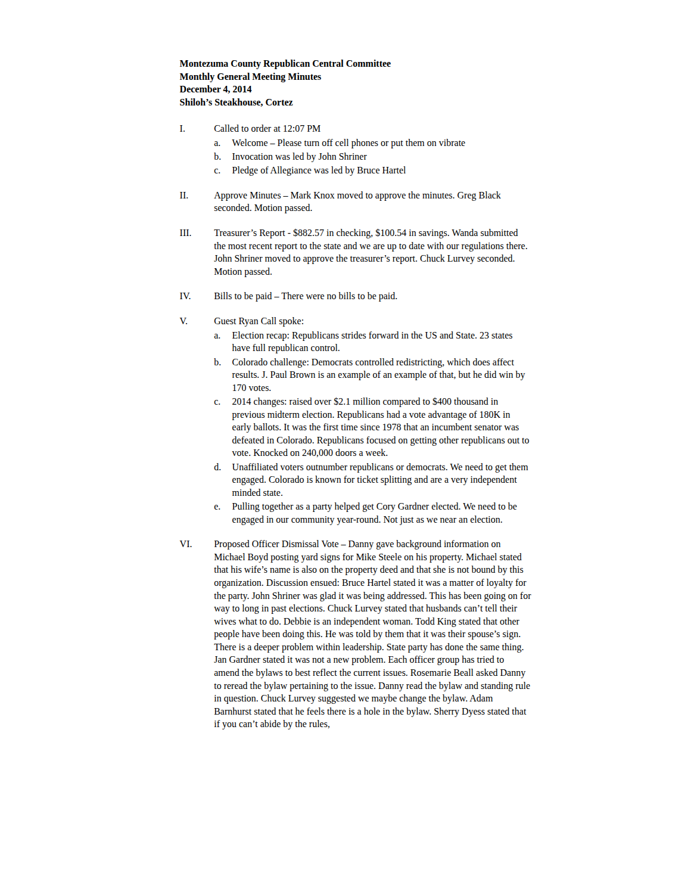Montezuma County Republican Central Committee
Monthly General Meeting Minutes
December 4, 2014
Shiloh’s Steakhouse, Cortez
I.
Called to order at 12:07 PM
a. Welcome – Please turn off cell phones or put them on vibrate
b. Invocation was led by John Shriner
c. Pledge of Allegiance was led by Bruce Hartel
II.
Approve Minutes – Mark Knox moved to approve the minutes. Greg Black seconded. Motion passed.
III.
Treasurer’s Report - $882.57 in checking, $100.54 in savings. Wanda submitted the most recent report to the state and we are up to date with our regulations there. John Shriner moved to approve the treasurer’s report. Chuck Lurvey seconded. Motion passed.
IV.
Bills to be paid – There were no bills to be paid.
V.
Guest Ryan Call spoke:
a. Election recap: Republicans strides forward in the US and State. 23 states have full republican control.
b. Colorado challenge: Democrats controlled redistricting, which does affect results. J. Paul Brown is an example of an example of that, but he did win by 170 votes.
c. 2014 changes: raised over $2.1 million compared to $400 thousand in previous midterm election. Republicans had a vote advantage of 180K in early ballots. It was the first time since 1978 that an incumbent senator was defeated in Colorado. Republicans focused on getting other republicans out to vote. Knocked on 240,000 doors a week.
d. Unaffiliated voters outnumber republicans or democrats. We need to get them engaged. Colorado is known for ticket splitting and are a very independent minded state.
e. Pulling together as a party helped get Cory Gardner elected. We need to be engaged in our community year-round. Not just as we near an election.
VI.
Proposed Officer Dismissal Vote – Danny gave background information on Michael Boyd posting yard signs for Mike Steele on his property. Michael stated that his wife’s name is also on the property deed and that she is not bound by this organization. Discussion ensued: Bruce Hartel stated it was a matter of loyalty for the party. John Shriner was glad it was being addressed. This has been going on for way to long in past elections. Chuck Lurvey stated that husbands can’t tell their wives what to do. Debbie is an independent woman. Todd King stated that other people have been doing this. He was told by them that it was their spouse’s sign. There is a deeper problem within leadership. State party has done the same thing. Jan Gardner stated it was not a new problem. Each officer group has tried to amend the bylaws to best reflect the current issues. Rosemarie Beall asked Danny to reread the bylaw pertaining to the issue. Danny read the bylaw and standing rule in question. Chuck Lurvey suggested we maybe change the bylaw. Adam Barnhurst stated that he feels there is a hole in the bylaw. Sherry Dyess stated that if you can’t abide by the rules,